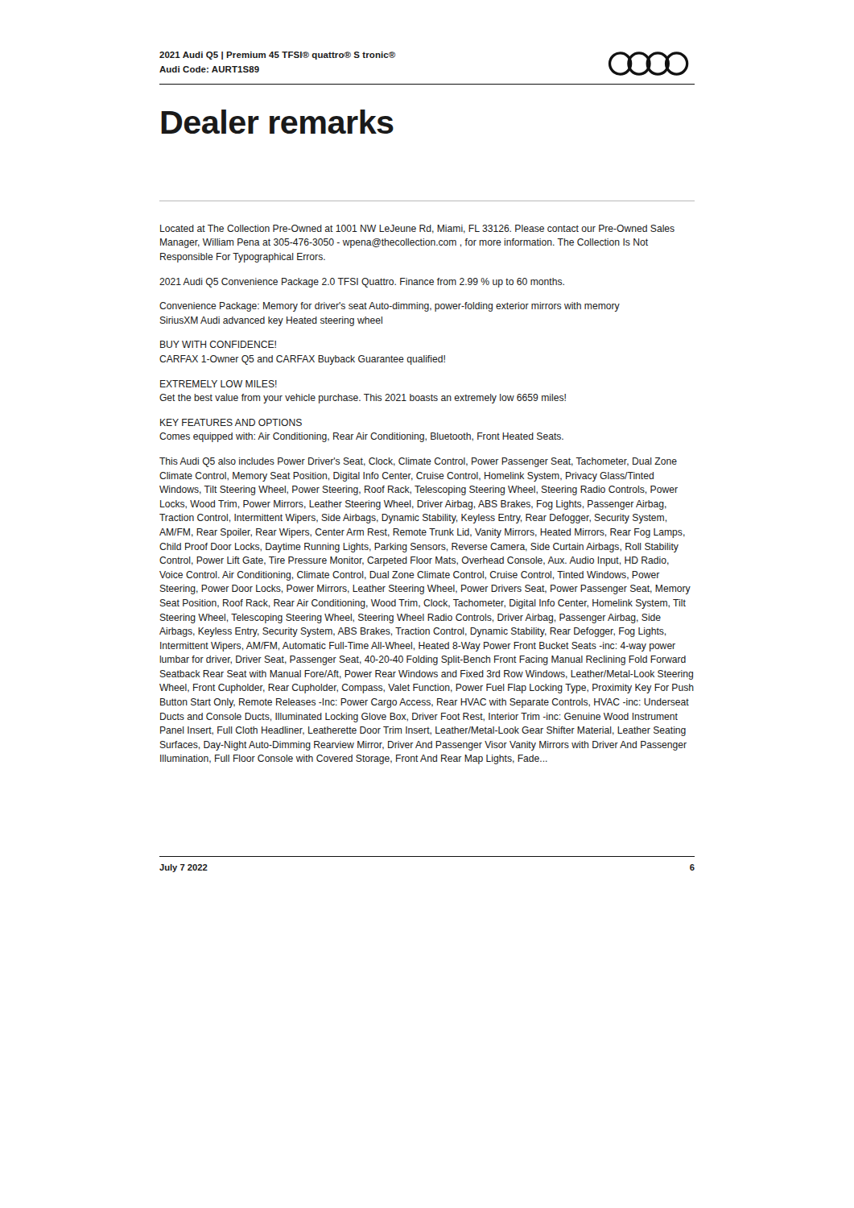2021 Audi Q5 | Premium 45 TFSI® quattro® S tronic®
Audi Code: AURT1S89
Dealer remarks
Located at The Collection Pre-Owned at 1001 NW LeJeune Rd, Miami, FL 33126. Please contact our Pre-Owned Sales Manager, William Pena at 305-476-3050 - wpena@thecollection.com , for more information. The Collection Is Not Responsible For Typographical Errors.
2021 Audi Q5 Convenience Package 2.0 TFSI Quattro. Finance from 2.99 % up to 60 months.
Convenience Package: Memory for driver's seat Auto-dimming, power-folding exterior mirrors with memory
SiriusXM Audi advanced key Heated steering wheel
BUY WITH CONFIDENCE!
CARFAX 1-Owner Q5 and CARFAX Buyback Guarantee qualified!
EXTREMELY LOW MILES!
Get the best value from your vehicle purchase. This 2021 boasts an extremely low 6659 miles!
KEY FEATURES AND OPTIONS
Comes equipped with: Air Conditioning, Rear Air Conditioning, Bluetooth, Front Heated Seats.
This Audi Q5 also includes Power Driver's Seat, Clock, Climate Control, Power Passenger Seat, Tachometer, Dual Zone Climate Control, Memory Seat Position, Digital Info Center, Cruise Control, Homelink System, Privacy Glass/Tinted Windows, Tilt Steering Wheel, Power Steering, Roof Rack, Telescoping Steering Wheel, Steering Radio Controls, Power Locks, Wood Trim, Power Mirrors, Leather Steering Wheel, Driver Airbag, ABS Brakes, Fog Lights, Passenger Airbag, Traction Control, Intermittent Wipers, Side Airbags, Dynamic Stability, Keyless Entry, Rear Defogger, Security System, AM/FM, Rear Spoiler, Rear Wipers, Center Arm Rest, Remote Trunk Lid, Vanity Mirrors, Heated Mirrors, Rear Fog Lamps, Child Proof Door Locks, Daytime Running Lights, Parking Sensors, Reverse Camera, Side Curtain Airbags, Roll Stability Control, Power Lift Gate, Tire Pressure Monitor, Carpeted Floor Mats, Overhead Console, Aux. Audio Input, HD Radio, Voice Control. Air Conditioning, Climate Control, Dual Zone Climate Control, Cruise Control, Tinted Windows, Power Steering, Power Door Locks, Power Mirrors, Leather Steering Wheel, Power Drivers Seat, Power Passenger Seat, Memory Seat Position, Roof Rack, Rear Air Conditioning, Wood Trim, Clock, Tachometer, Digital Info Center, Homelink System, Tilt Steering Wheel, Telescoping Steering Wheel, Steering Wheel Radio Controls, Driver Airbag, Passenger Airbag, Side Airbags, Keyless Entry, Security System, ABS Brakes, Traction Control, Dynamic Stability, Rear Defogger, Fog Lights, Intermittent Wipers, AM/FM, Automatic Full-Time All-Wheel, Heated 8-Way Power Front Bucket Seats -inc: 4-way power lumbar for driver, Driver Seat, Passenger Seat, 40-20-40 Folding Split-Bench Front Facing Manual Reclining Fold Forward Seatback Rear Seat with Manual Fore/Aft, Power Rear Windows and Fixed 3rd Row Windows, Leather/Metal-Look Steering Wheel, Front Cupholder, Rear Cupholder, Compass, Valet Function, Power Fuel Flap Locking Type, Proximity Key For Push Button Start Only, Remote Releases -Inc: Power Cargo Access, Rear HVAC with Separate Controls, HVAC -inc: Underseat Ducts and Console Ducts, Illuminated Locking Glove Box, Driver Foot Rest, Interior Trim -inc: Genuine Wood Instrument Panel Insert, Full Cloth Headliner, Leatherette Door Trim Insert, Leather/Metal-Look Gear Shifter Material, Leather Seating Surfaces, Day-Night Auto-Dimming Rearview Mirror, Driver And Passenger Visor Vanity Mirrors with Driver And Passenger Illumination, Full Floor Console with Covered Storage, Front And Rear Map Lights, Fade...
July 7 2022 6